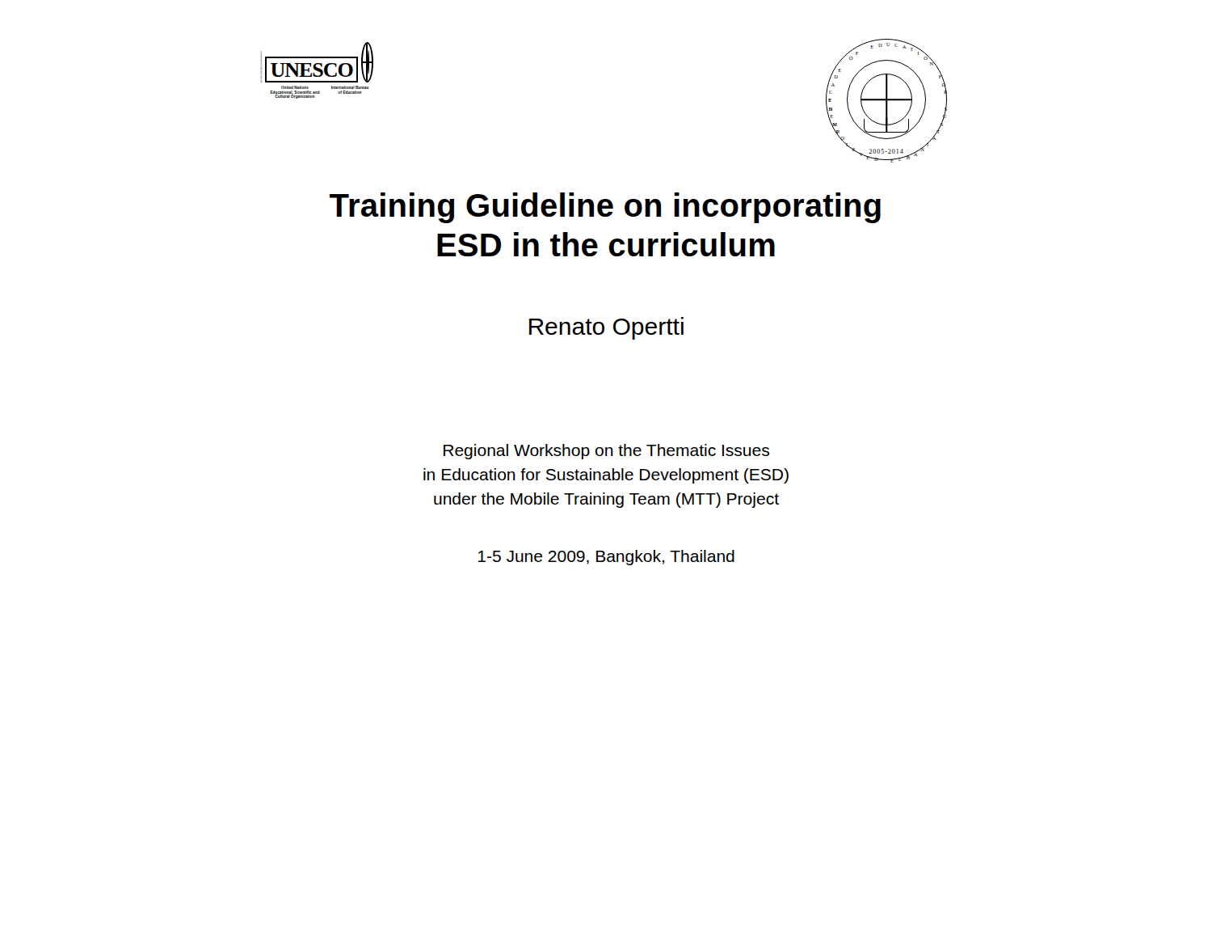United Nations Educational, Scientific and Cultural Organization
UNESCO
United Nations
Educational, Scientific and
Cultural Organization International Bureau
of Education
U N D E C A D E O F E D U C A T I O N F O R S U S T A I N A B L E D E V E L O P M E N T
2005-2014
Training Guideline on incorporating
ESD in the curriculum
Renato Opertti
Regional Workshop on the Thematic Issues
in Education for Sustainable Development (ESD)
under the Mobile Training Team (MTT) Project
1-5 June 2009, Bangkok, Thailand